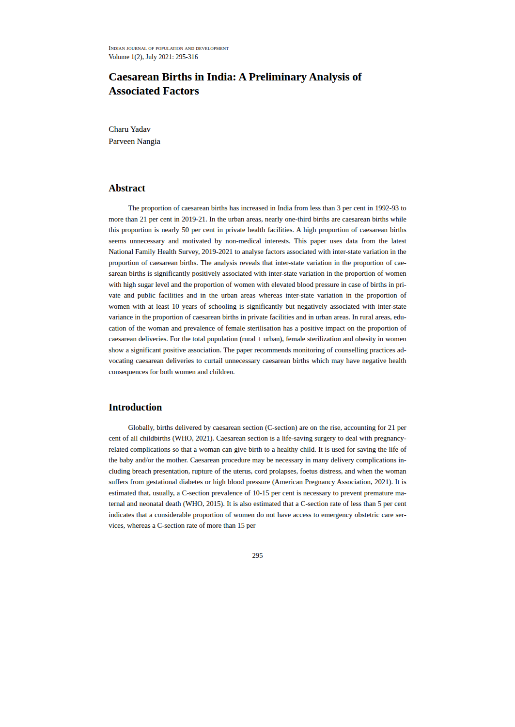INDIAN JOURNAL OF POPULATION AND DEVELOPMENT
Volume 1(2), July 2021: 295-316
Caesarean Births in India: A Preliminary Analysis of Associated Factors
Charu Yadav
Parveen Nangia
Abstract
The proportion of caesarean births has increased in India from less than 3 per cent in 1992-93 to more than 21 per cent in 2019-21. In the urban areas, nearly one-third births are caesarean births while this proportion is nearly 50 per cent in private health facilities. A high proportion of caesarean births seems unnecessary and motivated by non-medical interests. This paper uses data from the latest National Family Health Survey, 2019-2021 to analyse factors associated with inter-state variation in the proportion of caesarean births. The analysis reveals that inter-state variation in the proportion of caesarean births is significantly positively associated with inter-state variation in the proportion of women with high sugar level and the proportion of women with elevated blood pressure in case of births in private and public facilities and in the urban areas whereas inter-state variation in the proportion of women with at least 10 years of schooling is significantly but negatively associated with inter-state variance in the proportion of caesarean births in private facilities and in urban areas. In rural areas, education of the woman and prevalence of female sterilisation has a positive impact on the proportion of caesarean deliveries. For the total population (rural + urban), female sterilization and obesity in women show a significant positive association. The paper recommends monitoring of counselling practices advocating caesarean deliveries to curtail unnecessary caesarean births which may have negative health consequences for both women and children.
Introduction
Globally, births delivered by caesarean section (C-section) are on the rise, accounting for 21 per cent of all childbirths (WHO, 2021). Caesarean section is a life-saving surgery to deal with pregnancy-related complications so that a woman can give birth to a healthy child. It is used for saving the life of the baby and/or the mother. Caesarean procedure may be necessary in many delivery complications including breach presentation, rupture of the uterus, cord prolapses, foetus distress, and when the woman suffers from gestational diabetes or high blood pressure (American Pregnancy Association, 2021). It is estimated that, usually, a C-section prevalence of 10-15 per cent is necessary to prevent premature maternal and neonatal death (WHO, 2015). It is also estimated that a C-section rate of less than 5 per cent indicates that a considerable proportion of women do not have access to emergency obstetric care services, whereas a C-section rate of more than 15 per
295